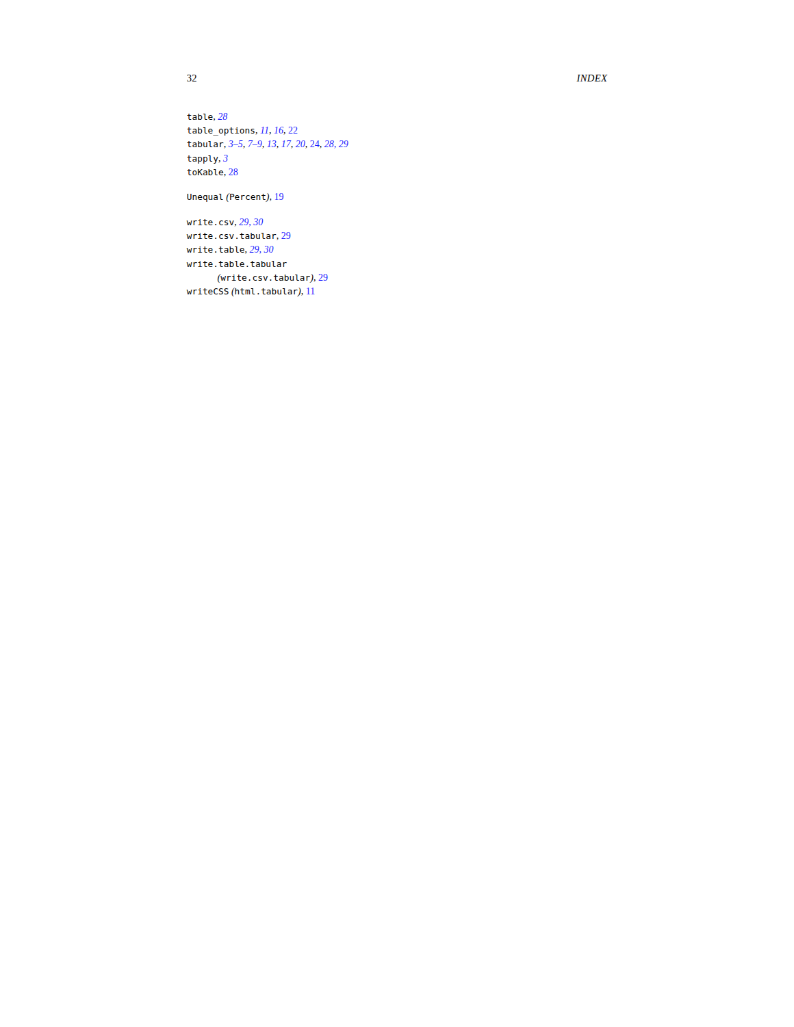32 INDEX
table, 28
table_options, 11, 16, 22
tabular, 3–5, 7–9, 13, 17, 20, 24, 28, 29
tapply, 3
toKable, 28
Unequal (Percent), 19
write.csv, 29, 30
write.csv.tabular, 29
write.table, 29, 30
write.table.tabular (write.csv.tabular), 29
writeCSS (html.tabular), 11